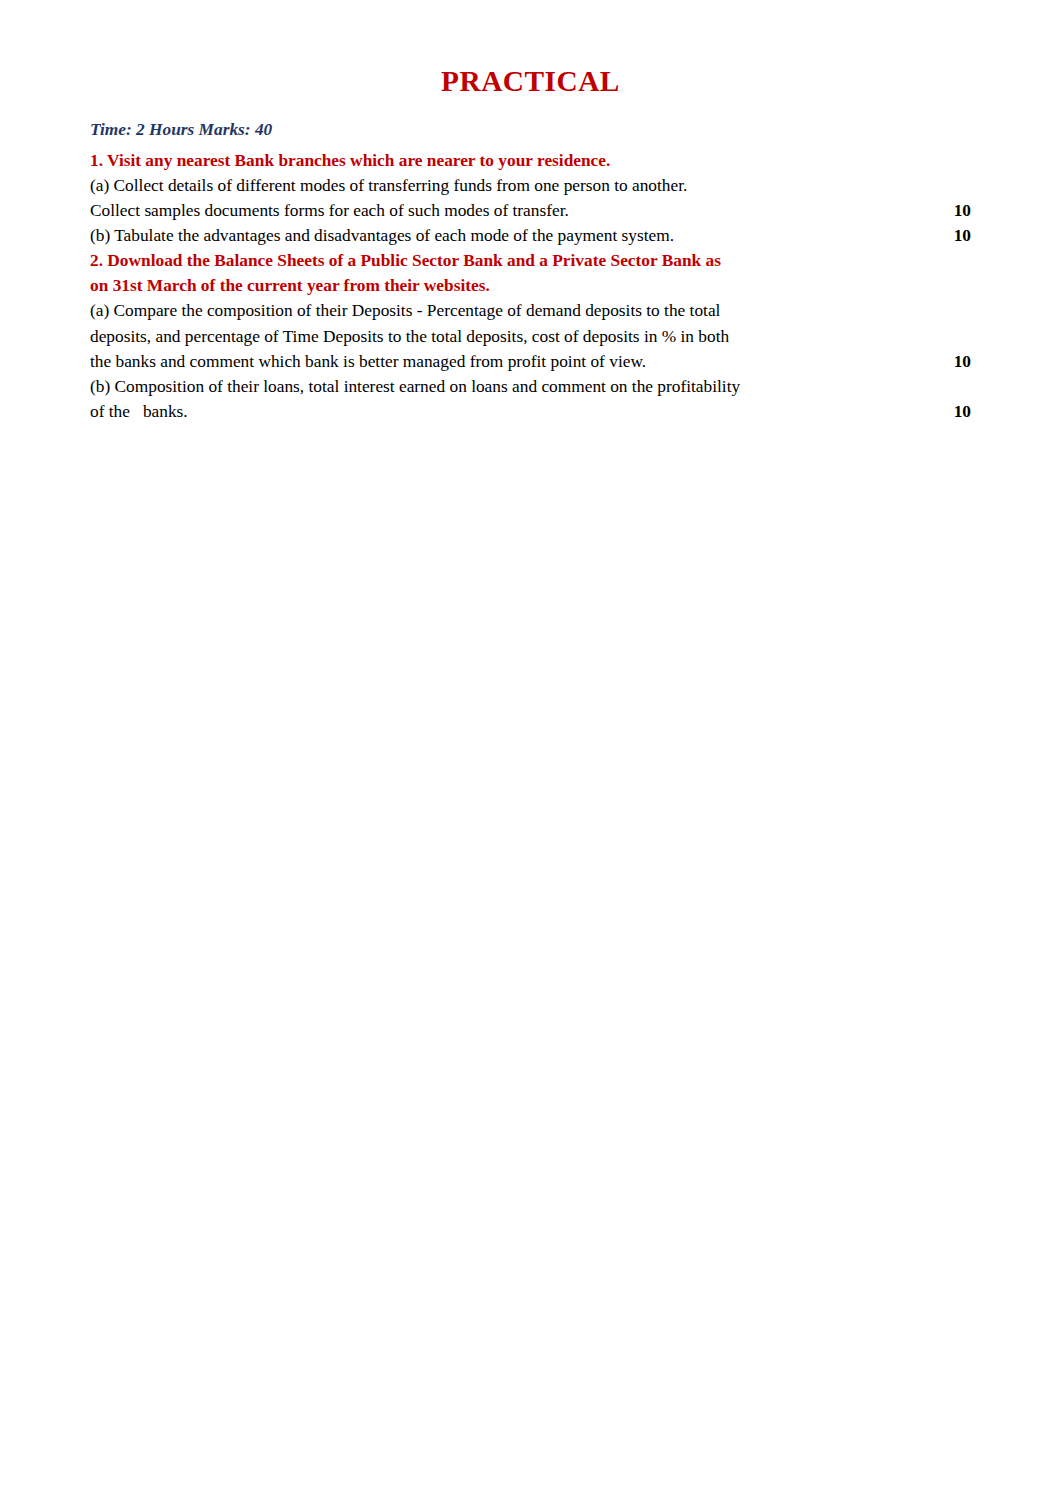PRACTICAL
Time: 2 Hours Marks: 40
1. Visit any nearest Bank branches which are nearer to your residence.
(a) Collect details of different modes of transferring funds from one person to another.
Collect samples documents forms for each of such modes of transfer. 10
(b) Tabulate the advantages and disadvantages of each mode of the payment system. 10
2. Download the Balance Sheets of a Public Sector Bank and a Private Sector Bank as
on 31st March of the current year from their websites.
(a) Compare the composition of their Deposits - Percentage of demand deposits to the total
deposits, and percentage of Time Deposits to the total deposits, cost of deposits in % in both
the banks and comment which bank is better managed from profit point of view. 10
(b) Composition of their loans, total interest earned on loans and comment on the profitability
of the banks. 10